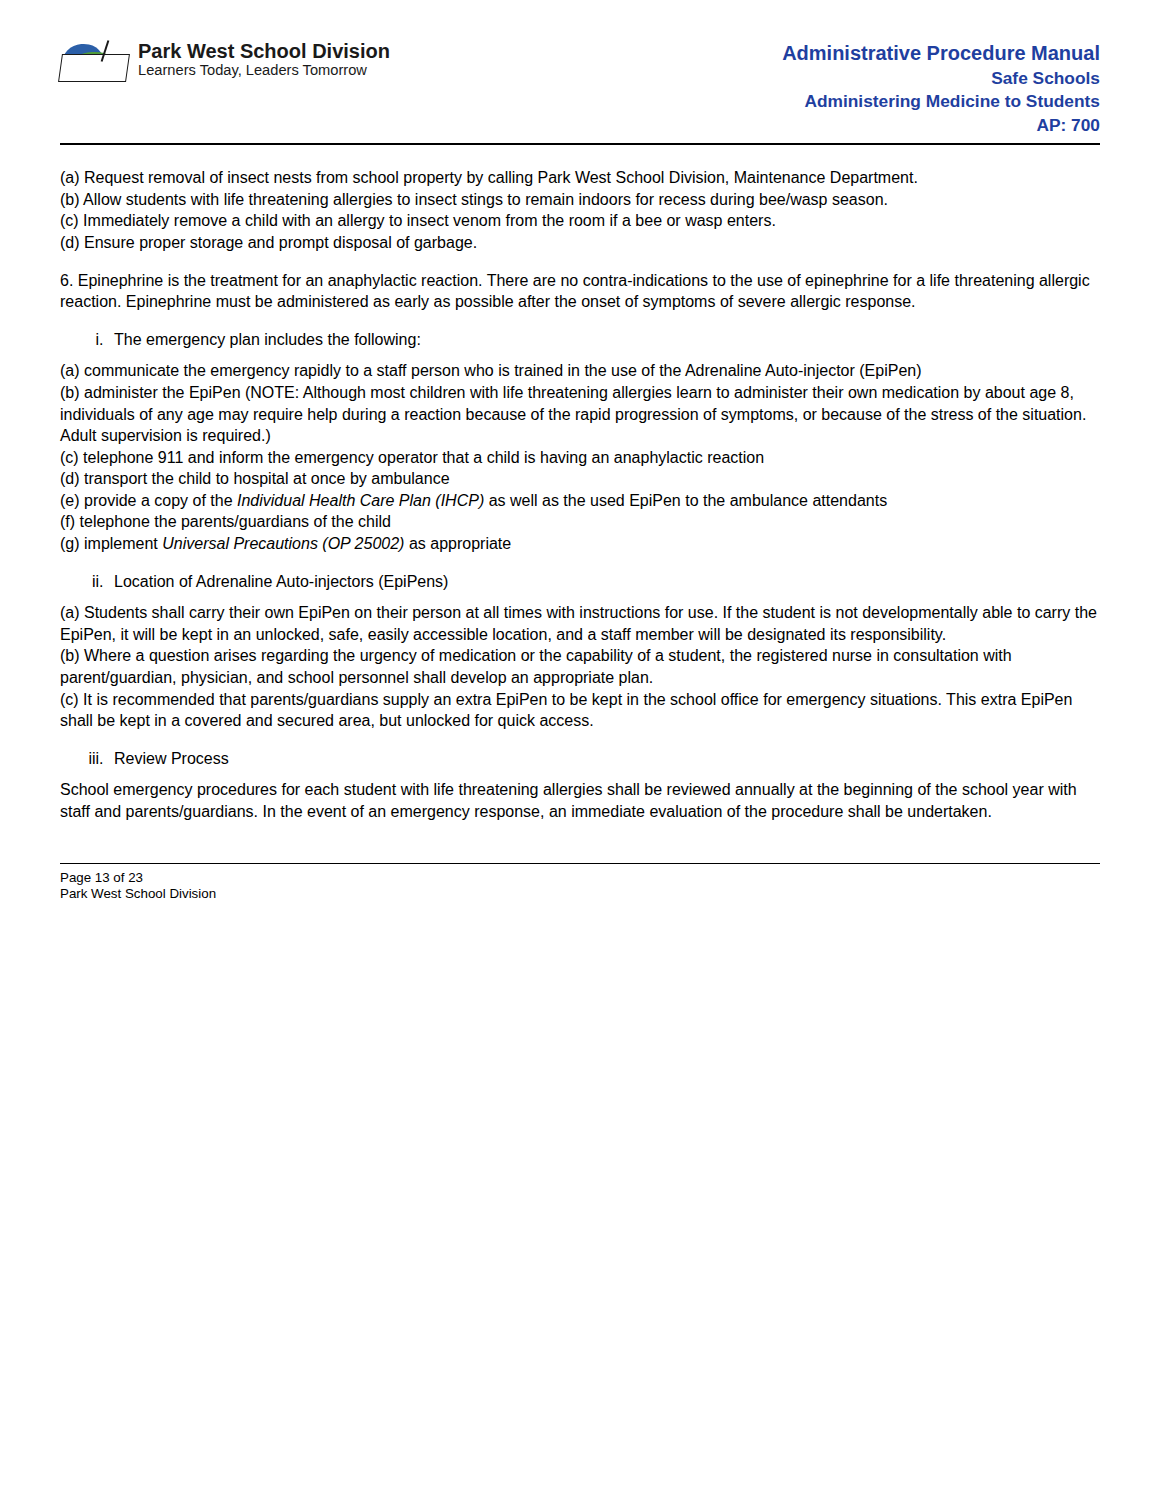Park West School Division
Learners Today, Leaders Tomorrow
Administrative Procedure Manual
Safe Schools
Administering Medicine to Students
AP: 700
(a) Request removal of insect nests from school property by calling Park West School Division, Maintenance Department.
(b) Allow students with life threatening allergies to insect stings to remain indoors for recess during bee/wasp season.
(c) Immediately remove a child with an allergy to insect venom from the room if a bee or wasp enters.
(d) Ensure proper storage and prompt disposal of garbage.
6. Epinephrine is the treatment for an anaphylactic reaction. There are no contra-indications to the use of epinephrine for a life threatening allergic reaction. Epinephrine must be administered as early as possible after the onset of symptoms of severe allergic response.
The emergency plan includes the following:
(a) communicate the emergency rapidly to a staff person who is trained in the use of the Adrenaline Auto-injector (EpiPen)
(b) administer the EpiPen (NOTE: Although most children with life threatening allergies learn to administer their own medication by about age 8, individuals of any age may require help during a reaction because of the rapid progression of symptoms, or because of the stress of the situation. Adult supervision is required.)
(c) telephone 911 and inform the emergency operator that a child is having an anaphylactic reaction
(d) transport the child to hospital at once by ambulance
(e) provide a copy of the Individual Health Care Plan (IHCP) as well as the used EpiPen to the ambulance attendants
(f) telephone the parents/guardians of the child
(g) implement Universal Precautions (OP 25002) as appropriate
Location of Adrenaline Auto-injectors (EpiPens)
(a) Students shall carry their own EpiPen on their person at all times with instructions for use. If the student is not developmentally able to carry the EpiPen, it will be kept in an unlocked, safe, easily accessible location, and a staff member will be designated its responsibility.
(b) Where a question arises regarding the urgency of medication or the capability of a student, the registered nurse in consultation with parent/guardian, physician, and school personnel shall develop an appropriate plan.
(c) It is recommended that parents/guardians supply an extra EpiPen to be kept in the school office for emergency situations. This extra EpiPen shall be kept in a covered and secured area, but unlocked for quick access.
Review Process
School emergency procedures for each student with life threatening allergies shall be reviewed annually at the beginning of the school year with staff and parents/guardians. In the event of an emergency response, an immediate evaluation of the procedure shall be undertaken.
Page 13 of 23
Park West School Division